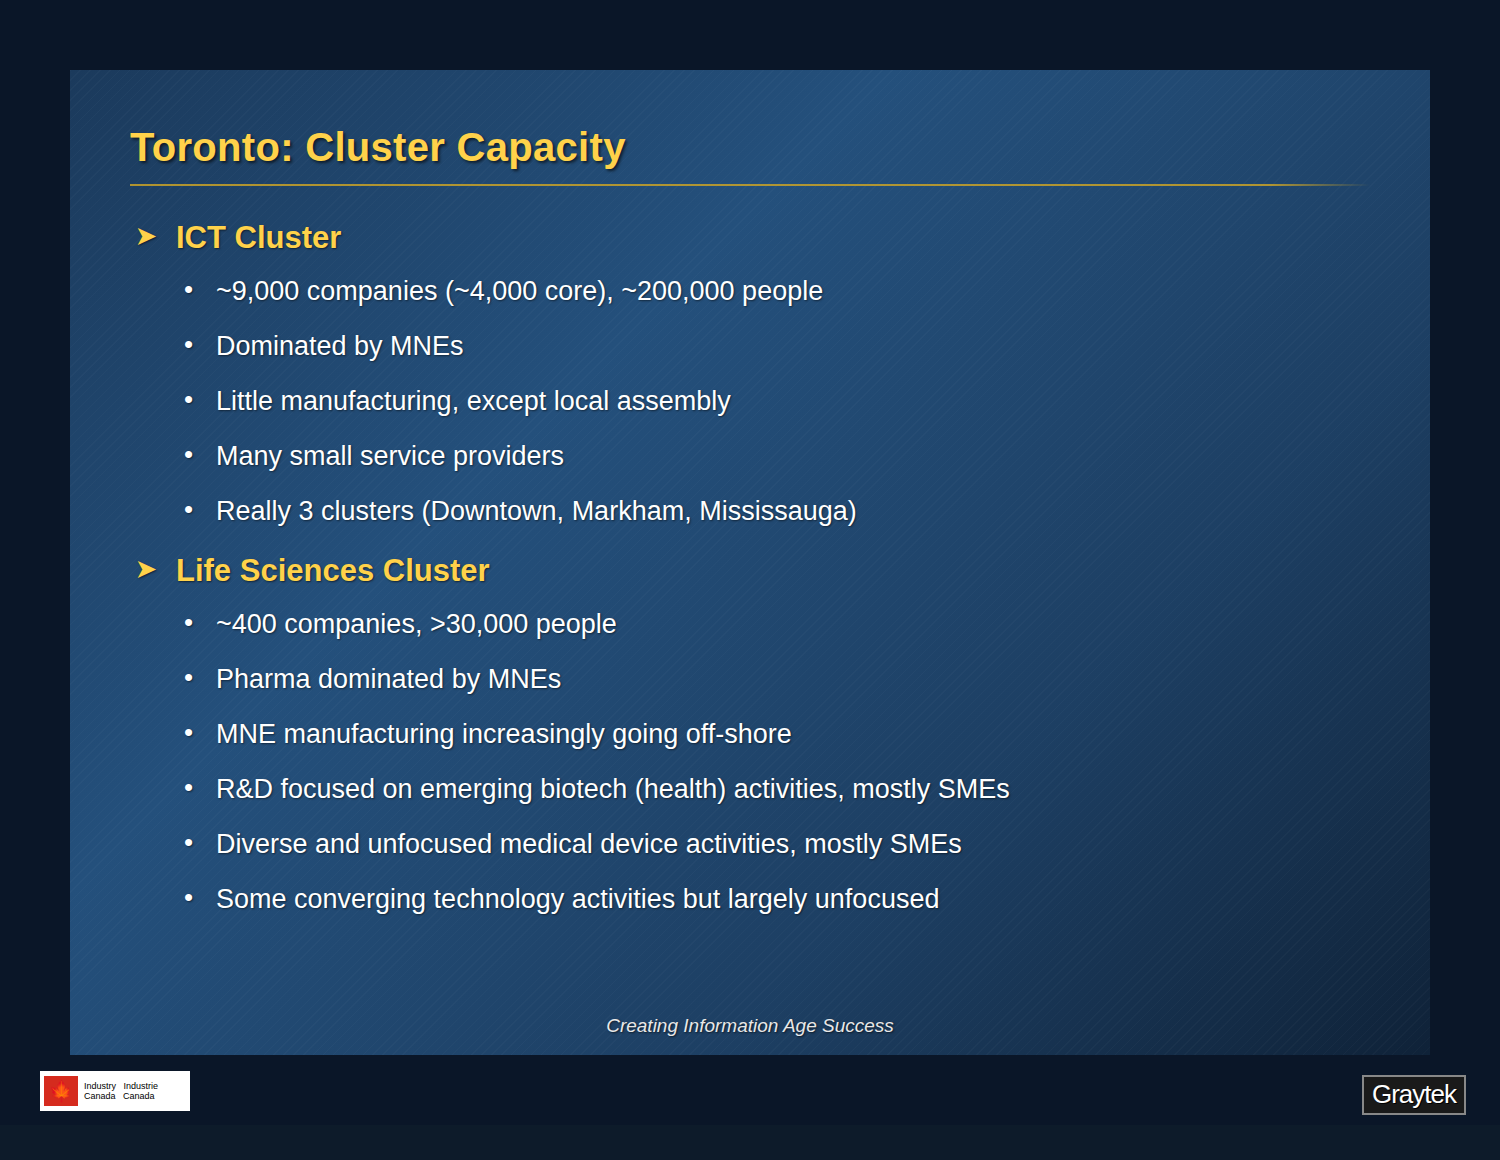Toronto: Cluster Capacity
ICT Cluster
~9,000 companies (~4,000 core), ~200,000 people
Dominated by MNEs
Little manufacturing, except local assembly
Many small service providers
Really 3 clusters (Downtown, Markham, Mississauga)
Life Sciences Cluster
~400 companies, >30,000 people
Pharma dominated by MNEs
MNE manufacturing increasingly going off-shore
R&D focused on emerging biotech (health) activities, mostly SMEs
Diverse and unfocused medical device activities, mostly SMEs
Some converging technology activities but largely unfocused
Creating Information Age Success
🍁
Industry Industrie
Canada Canada
Graytek